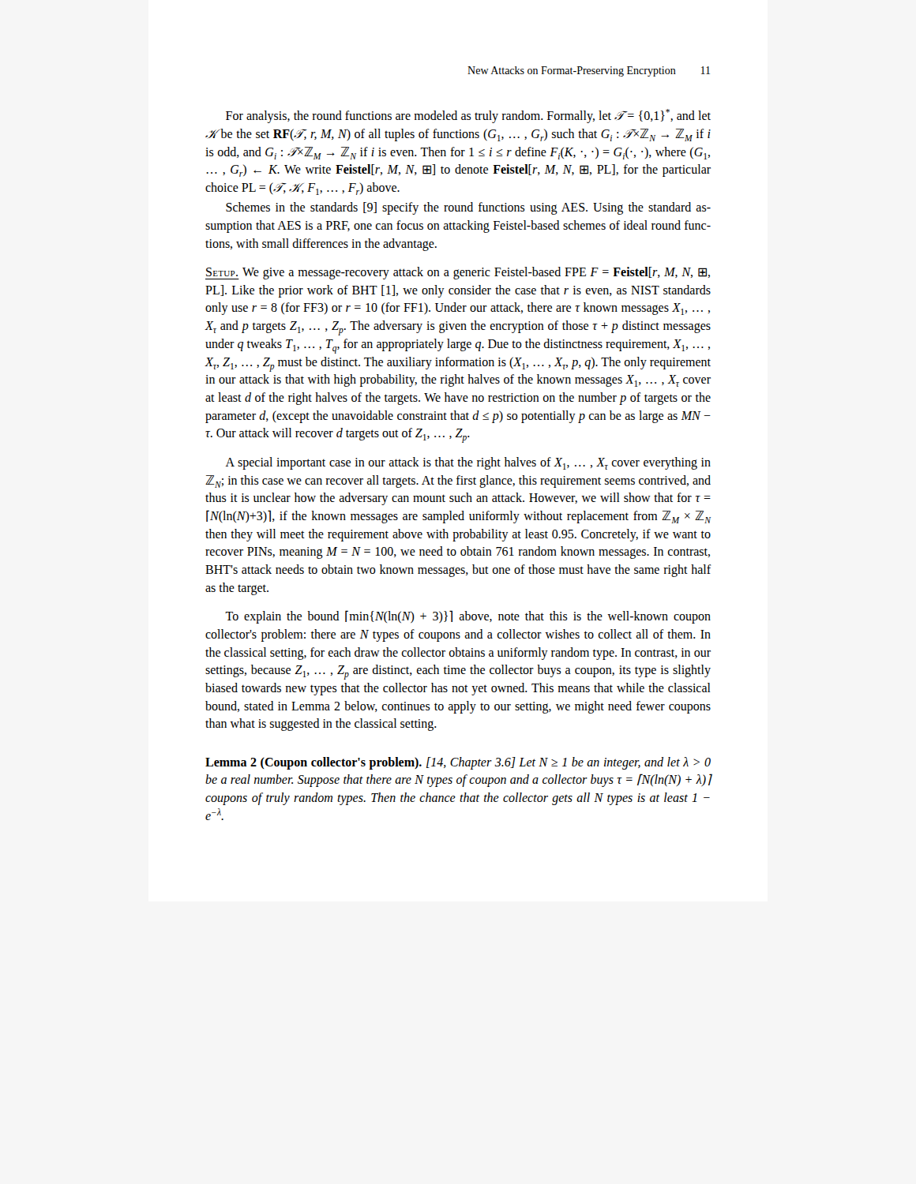New Attacks on Format-Preserving Encryption 11
For analysis, the round functions are modeled as truly random. Formally, let 𝒯 = {0,1}*, and let 𝒦 be the set RF(𝒯, r, M, N) of all tuples of functions (G1, … , Gr) such that Gi : 𝒯×ℤN → ℤM if i is odd, and Gi : 𝒯×ℤM → ℤN if i is even. Then for 1 ≤ i ≤ r define Fi(K, ·, ·) = Gi(·, ·), where (G1, … , Gr) ← K. We write Feistel[r, M, N, ⊞] to denote Feistel[r, M, N, ⊞, PL], for the particular choice PL = (𝒯, 𝒦, F1, … , Fr) above.
Schemes in the standards [9] specify the round functions using AES. Using the standard assumption that AES is a PRF, one can focus on attacking Feistel-based schemes of ideal round functions, with small differences in the advantage.
Setup. We give a message-recovery attack on a generic Feistel-based FPE F = Feistel[r, M, N, ⊞, PL]. Like the prior work of BHT [1], we only consider the case that r is even, as NIST standards only use r = 8 (for FF3) or r = 10 (for FF1). Under our attack, there are τ known messages X1, … , Xτ and p targets Z1, … , Zp. The adversary is given the encryption of those τ + p distinct messages under q tweaks T1, … , Tq, for an appropriately large q. Due to the distinctness requirement, X1, … , Xτ, Z1, … , Zp must be distinct. The auxiliary information is (X1, … , Xτ, p, q). The only requirement in our attack is that with high probability, the right halves of the known messages X1, … , Xτ cover at least d of the right halves of the targets. We have no restriction on the number p of targets or the parameter d, (except the unavoidable constraint that d ≤ p) so potentially p can be as large as MN − τ. Our attack will recover d targets out of Z1, … , Zp.
A special important case in our attack is that the right halves of X1, … , Xτ cover everything in ℤN; in this case we can recover all targets. At the first glance, this requirement seems contrived, and thus it is unclear how the adversary can mount such an attack. However, we will show that for τ = ⌈N(ln(N)+3)⌉, if the known messages are sampled uniformly without replacement from ℤM × ℤN then they will meet the requirement above with probability at least 0.95. Concretely, if we want to recover PINs, meaning M = N = 100, we need to obtain 761 random known messages. In contrast, BHT's attack needs to obtain two known messages, but one of those must have the same right half as the target.
To explain the bound ⌈min{N(ln(N) + 3)}⌉ above, note that this is the well-known coupon collector's problem: there are N types of coupons and a collector wishes to collect all of them. In the classical setting, for each draw the collector obtains a uniformly random type. In contrast, in our settings, because Z1, … , Zp are distinct, each time the collector buys a coupon, its type is slightly biased towards new types that the collector has not yet owned. This means that while the classical bound, stated in Lemma 2 below, continues to apply to our setting, we might need fewer coupons than what is suggested in the classical setting.
Lemma 2 (Coupon collector's problem). [14, Chapter 3.6] Let N ≥ 1 be an integer, and let λ > 0 be a real number. Suppose that there are N types of coupon and a collector buys τ = ⌈N(ln(N) + λ)⌉ coupons of truly random types. Then the chance that the collector gets all N types is at least 1 − e−λ.